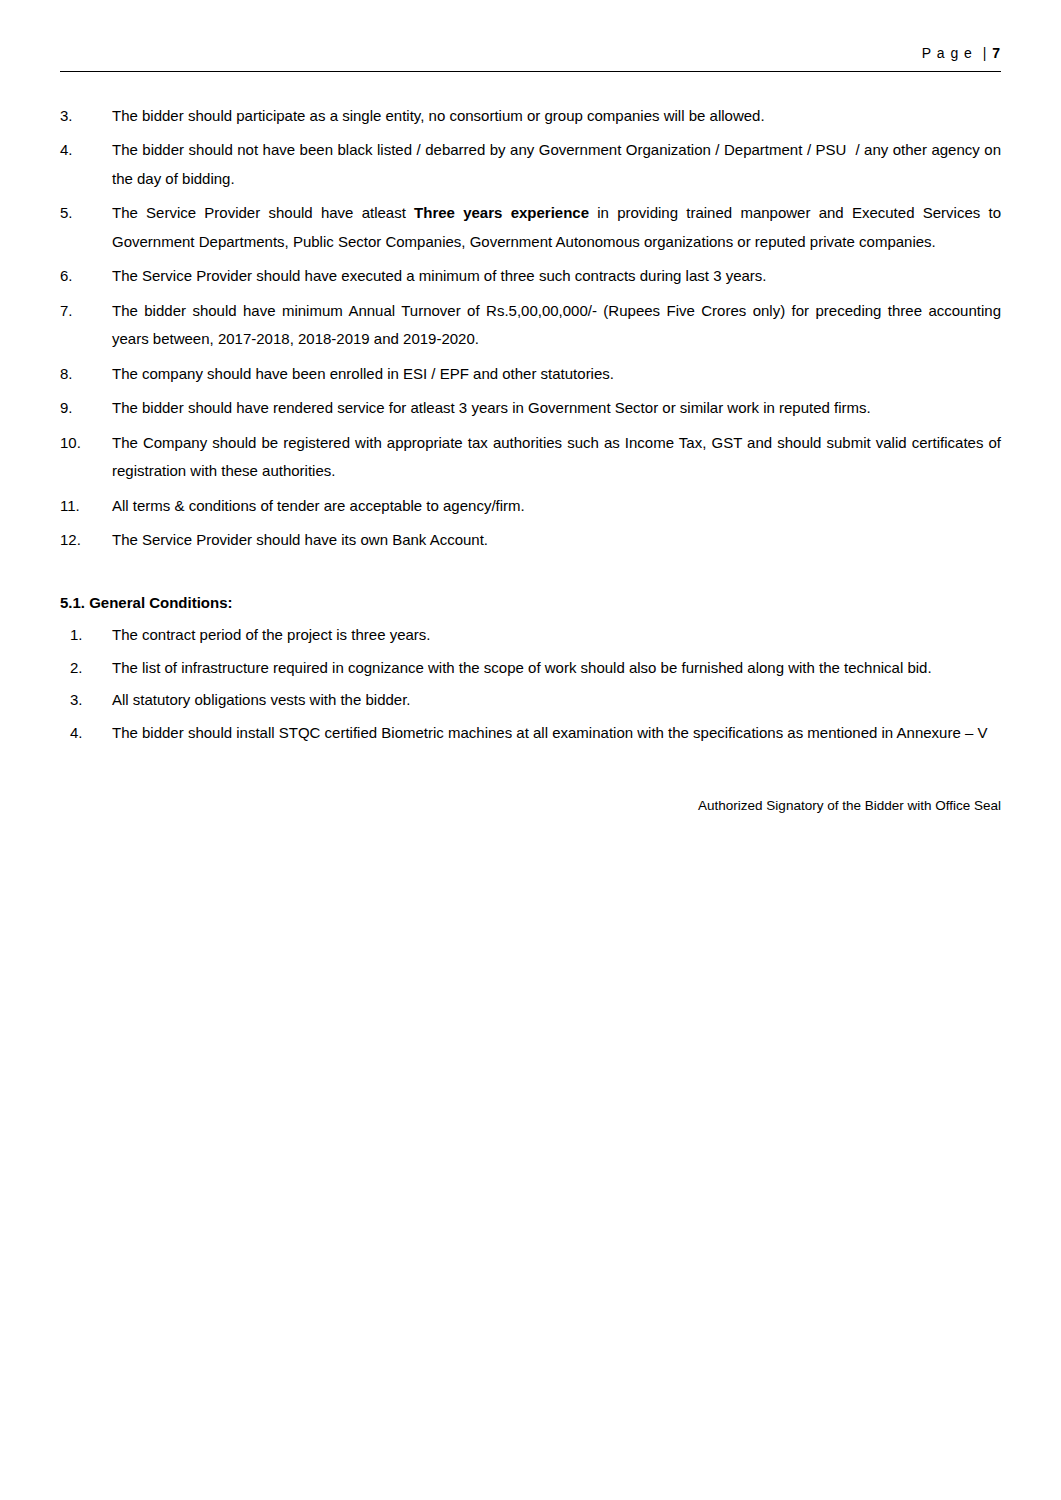P a g e | 7
The bidder should participate as a single entity, no consortium or group companies will be allowed.
The bidder should not have been black listed / debarred by any Government Organization / Department / PSU / any other agency on the day of bidding.
The Service Provider should have atleast Three years experience in providing trained manpower and Executed Services to Government Departments, Public Sector Companies, Government Autonomous organizations or reputed private companies.
The Service Provider should have executed a minimum of three such contracts during last 3 years.
The bidder should have minimum Annual Turnover of Rs.5,00,00,000/- (Rupees Five Crores only) for preceding three accounting years between, 2017-2018, 2018-2019 and 2019-2020.
The company should have been enrolled in ESI / EPF and other statutories.
The bidder should have rendered service for atleast 3 years in Government Sector or similar work in reputed firms.
The Company should be registered with appropriate tax authorities such as Income Tax, GST and should submit valid certificates of registration with these authorities.
All terms & conditions of tender are acceptable to agency/firm.
The Service Provider should have its own Bank Account.
5.1. General Conditions:
The contract period of the project is three years.
The list of infrastructure required in cognizance with the scope of work should also be furnished along with the technical bid.
All statutory obligations vests with the bidder.
The bidder should install STQC certified Biometric machines at all examination with the specifications as mentioned in Annexure – V
Authorized Signatory of the Bidder with Office Seal